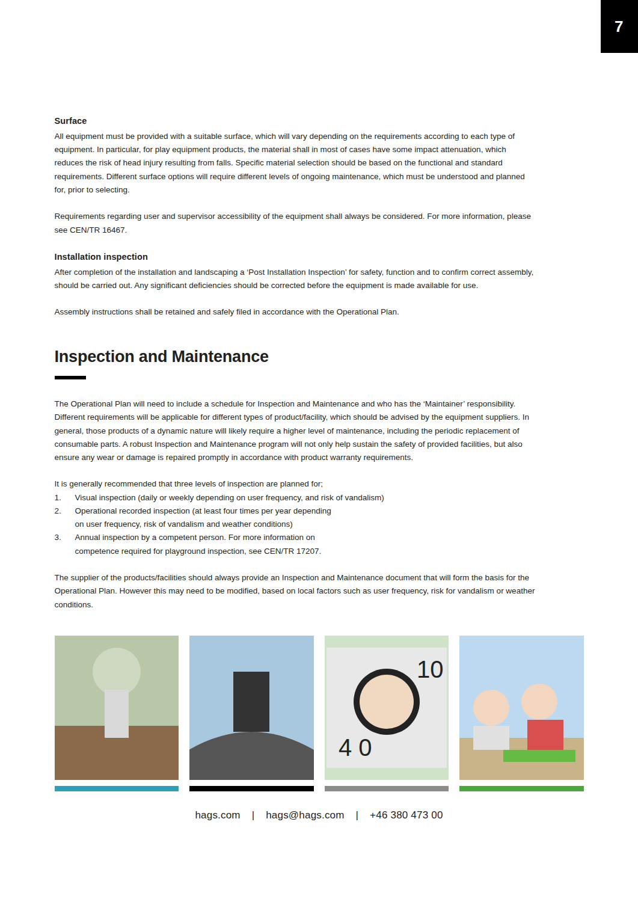7
Surface
All equipment must be provided with a suitable surface, which will vary depending on the requirements according to each type of equipment. In particular, for play equipment products, the material shall in most of cases have some impact attenuation, which reduces the risk of head injury resulting from falls. Specific material selection should be based on the functional and standard requirements. Different surface options will require different levels of ongoing maintenance, which must be understood and planned for, prior to selecting.
Requirements regarding user and supervisor accessibility of the equipment shall always be considered. For more information, please see CEN/TR 16467.
Installation inspection
After completion of the installation and landscaping a ‘Post Installation Inspection’ for safety, function and to confirm correct assembly, should be carried out. Any significant deficiencies should be corrected before the equipment is made available for use.
Assembly instructions shall be retained and safely filed in accordance with the Operational Plan.
Inspection and Maintenance
The Operational Plan will need to include a schedule for Inspection and Maintenance and who has the ‘Maintainer’ responsibility. Different requirements will be applicable for different types of product/facility, which should be advised by the equipment suppliers. In general, those products of a dynamic nature will likely require a higher level of maintenance, including the periodic replacement of consumable parts. A robust Inspection and Maintenance program will not only help sustain the safety of provided facilities, but also ensure any wear or damage is repaired promptly in accordance with product warranty requirements.
It is generally recommended that three levels of inspection are planned for;
1. Visual inspection (daily or weekly depending on user frequency, and risk of vandalism)
2. Operational recorded inspection (at least four times per year depending
on user frequency, risk of vandalism and weather conditions)
3. Annual inspection by a competent person. For more information on
competence required for playground inspection, see CEN/TR 17207.
The supplier of the products/facilities should always provide an Inspection and Maintenance document that will form the basis for the Operational Plan. However this may need to be modified, based on local factors such as user frequency, risk for vandalism or weather conditions.
hags.com | hags@hags.com | +46 380 473 00